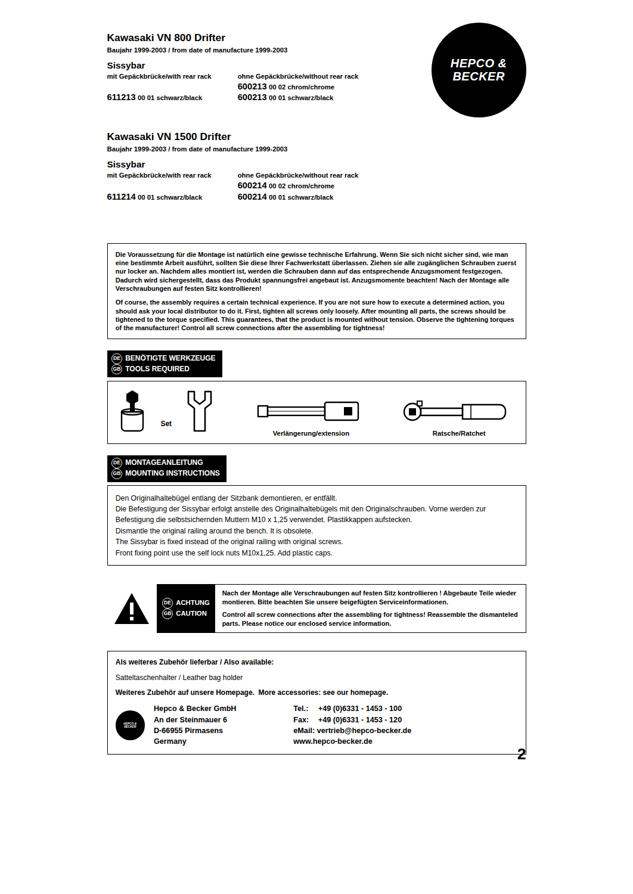HEPCO & BECKER
Kawasaki VN 800 Drifter
Baujahr 1999-2003 / from date of manufacture 1999-2003
Sissybar
| mit Gepäckbrücke/with rear rack | ohne Gepäckbrücke/without rear rack |
| | 600213 00 02 chrom/chrome |
| 611213 00 01 schwarz/black | 600213 00 01 schwarz/black |
Kawasaki VN 1500 Drifter
Baujahr 1999-2003 / from date of manufacture 1999-2003
Sissybar
| mit Gepäckbrücke/with rear rack | ohne Gepäckbrücke/without rear rack |
| | 600214 00 02 chrom/chrome |
| 611214 00 01 schwarz/black | 600214 00 01 schwarz/black |
Die Voraussetzung für die Montage ist natürlich eine gewisse technische Erfahrung. Wenn Sie sich nicht sicher sind, wie man eine bestimmte Arbeit ausführt, sollten Sie diese Ihrer Fachwerkstatt überlassen. Ziehen sie alle zugänglichen Schrauben zuerst nur locker an. Nachdem alles montiert ist, werden die Schrauben dann auf das entsprechende Anzugsmoment festgezogen. Dadurch wird sichergestellt, dass das Produkt spannungsfrei angebaut ist. Anzugsmomente beachten! Nach der Montage alle Verschraubungen auf festen Sitz kontrollieren!
Of course, the assembly requires a certain technical experience. If you are not sure how to execute a determined action, you should ask your local distributor to do it. First, tighten all screws only loosely. After mounting all parts, the screws should be tightened to the torque specified. This guarantees, that the product is mounted without tension. Observe the tightening torques of the manufacturer! Control all screw connections after the assembling for tightness!
DEBENÖTIGTE WERKZEUGE GBTOOLS REQUIRED
Set
Verlängerung/extension
Ratsche/Ratchet
DEMONTAGEANLEITUNG GBMOUNTING INSTRUCTIONS
Den Originalhaltebügel entlang der Sitzbank demontieren, er entfällt.
Die Befestigung der Sissybar erfolgt anstelle des Originalhaltebügels mit den Originalschrauben. Vorne werden zur Befestigung die selbstsichernden Muttern M10 x 1,25 verwendet. Plastikkappen aufstecken.
Dismantle the original railing around the bench. It is obsolete.
The Sissybar is fixed instead of the original railing with original screws.
Front fixing point use the self lock nuts M10x1,25. Add plastic caps.
DEACHTUNG GBCAUTION
Nach der Montage alle Verschraubungen auf festen Sitz kontrollieren ! Abgebaute Teile wieder montieren. Bitte beachten Sie unsere beigefügten Serviceinformationen.
Control all screw connections after the assembling for tightness! Reassemble the dismanteled parts. Please notice our enclosed service information.
Als weiteres Zubehör lieferbar / Also available:
Satteltaschenhalter / Leather bag holder
Weiteres Zubehör auf unsere Homepage. More accessories: see our homepage.
HEPCO & BECKER
Hepco & Becker GmbH
An der Steinmauer 6
D-66955 Pirmasens
Germany
Tel.:+49 (0)6331 - 1453 - 100
Fax:+49 (0)6331 - 1453 - 120
eMail: vertrieb@hepco-becker.de
www.hepco-becker.de
2